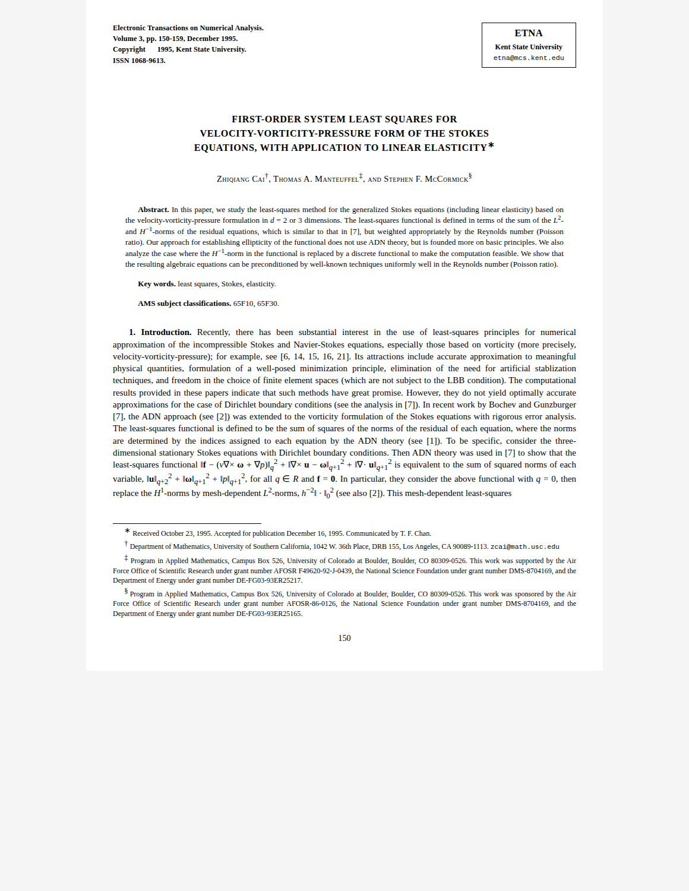Electronic Transactions on Numerical Analysis.
Volume 3, pp. 150-159, December 1995.
Copyright 1995, Kent State University. ISSN 1068-9613.
ETNA Kent State University etna@mcs.kent.edu
First-Order System Least Squares for
Velocity-Vorticity-Pressure Form of the Stokes
Equations, with Application to Linear Elasticity∗
Zhiqiang Cai†, Thomas A. Manteuffel‡, and Stephen F. McCormick§
Abstract. In this paper, we study the least-squares method for the generalized Stokes equations (including linear elasticity) based on the velocity-vorticity-pressure formulation in d = 2 or 3 dimensions. The least-squares functional is defined in terms of the sum of the L2- and H−1-norms of the residual equations, which is similar to that in [7], but weighted appropriately by the Reynolds number (Poisson ratio). Our approach for establishing ellipticity of the functional does not use ADN theory, but is founded more on basic principles. We also analyze the case where the H−1-norm in the functional is replaced by a discrete functional to make the computation feasible. We show that the resulting algebraic equations can be preconditioned by well-known techniques uniformly well in the Reynolds number (Poisson ratio).
Key words. least squares, Stokes, elasticity.
AMS subject classifications. 65F10, 65F30.
1. Introduction. Recently, there has been substantial interest in the use of least-squares principles for numerical approximation of the incompressible Stokes and Navier-Stokes equations, especially those based on vorticity (more precisely, velocity-vorticity-pressure); for example, see [6, 14, 15, 16, 21]. Its attractions include accurate approximation to meaningful physical quantities, formulation of a well-posed minimization principle, elimination of the need for artificial stablization techniques, and freedom in the choice of finite element spaces (which are not subject to the LBB condition). The computational results provided in these papers indicate that such methods have great promise. However, they do not yield optimally accurate approximations for the case of Dirichlet boundary conditions (see the analysis in [7]). In recent work by Bochev and Gunzburger [7], the ADN approach (see [2]) was extended to the vorticity formulation of the Stokes equations with rigorous error analysis. The least-squares functional is defined to be the sum of squares of the norms of the residual of each equation, where the norms are determined by the indices assigned to each equation by the ADN theory (see [1]). To be specific, consider the three-dimensional stationary Stokes equations with Dirichlet boundary conditions. Then ADN theory was used in [7] to show that the least-squares functional ‖f − (ν∇× ω + ∇p)‖q2 + ‖∇× u − ω‖q+12 + ‖∇· u‖q+12 is equivalent to the sum of squared norms of each variable, ‖u‖q+22 + ‖ω‖q+12 + ‖p‖q+12, for all q ∈ R and f = 0. In particular, they consider the above functional with q = 0, then replace the H1-norms by mesh-dependent L2-norms, h−2‖ · ‖02 (see also [2]). This mesh-dependent least-squares
∗Received October 23, 1995. Accepted for publication December 16, 1995. Communicated by T. F. Chan.
†Department of Mathematics, University of Southern California, 1042 W. 36th Place, DRB 155, Los Angeles, CA 90089-1113. zcai@math.usc.edu
‡Program in Applied Mathematics, Campus Box 526, University of Colorado at Boulder, Boulder, CO 80309-0526. This work was supported by the Air Force Office of Scientific Research under grant number AFOSR F49620-92-J-0439, the National Science Foundation under grant number DMS-8704169, and the Department of Energy under grant number DE-FG03-93ER25217.
§Program in Applied Mathematics, Campus Box 526, University of Colorado at Boulder, Boulder, CO 80309-0526. This work was sponsored by the Air Force Office of Scientific Research under grant number AFOSR-86-0126, the National Science Foundation under grant number DMS-8704169, and the Department of Energy under grant number DE-FG03-93ER25165.
150